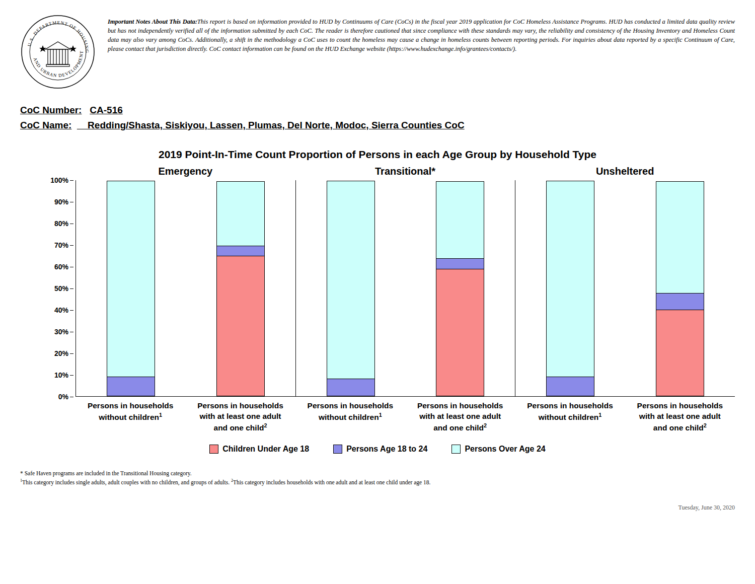U.S. DEPARTMENT OF HOUSING AND URBAN DEVELOPMENT
Important Notes About This Data: This report is based on information provided to HUD by Continuums of Care (CoCs) in the fiscal year 2019 application for CoC Homeless Assistance Programs. HUD has conducted a limited data quality review but has not independently verified all of the information submitted by each CoC. The reader is therefore cautioned that since compliance with these standards may vary, the reliability and consistency of the Housing Inventory and Homeless Count data may also vary among CoCs. Additionally, a shift in the methodology a CoC uses to count the homeless may cause a change in homeless counts between reporting periods. For inquiries about data reported by a specific Continuum of Care, please contact that jurisdiction directly. CoC contact information can be found on the HUD Exchange website (https://www.hudexchange.info/grantees/contacts/).
CoC Number: CA-516
CoC Name: __Redding/Shasta, Siskiyou, Lassen, Plumas, Del Norte, Modoc, Sierra Counties CoC
2019 Point-In-Time Count Proportion of Persons in each Age Group by Household Type
Emergency
Transitional*
Unsheltered
100%
90%
80%
70%
60%
50%
40%
30%
20%
10%
0%
Persons in households without children1
Persons in households with at least one adult and one child2
Persons in households without children1
Persons in households with at least one adult and one child2
Persons in households without children1
Persons in households with at least one adult and one child2
Children Under Age 18
Persons Age 18 to 24
Persons Over Age 24
* Safe Haven programs are included in the Transitional Housing category.
1This category includes single adults, adult couples with no children, and groups of adults. 2This category includes households with one adult and at least one child under age 18.
Tuesday, June 30, 2020